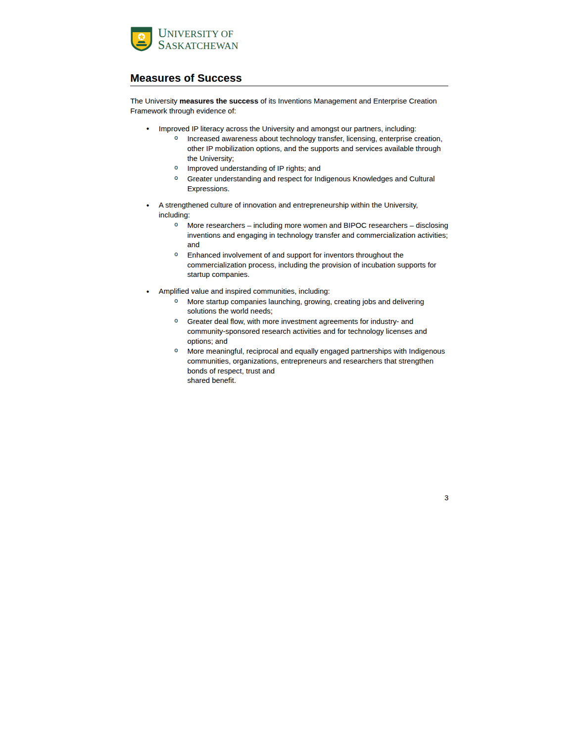UNIVERSITY OF
SASKATCHEWAN
Measures of Success
The University measures the success of its Inventions Management and Enterprise Creation Framework through evidence of:
Improved IP literacy across the University and amongst our partners, including:
Increased awareness about technology transfer, licensing, enterprise creation, other IP mobilization options, and the supports and services available through the University;
Improved understanding of IP rights; and
Greater understanding and respect for Indigenous Knowledges and Cultural Expressions.
A strengthened culture of innovation and entrepreneurship within the University, including:
More researchers – including more women and BIPOC researchers – disclosing inventions and engaging in technology transfer and commercialization activities; and
Enhanced involvement of and support for inventors throughout the commercialization process, including the provision of incubation supports for startup companies.
Amplified value and inspired communities, including:
More startup companies launching, growing, creating jobs and delivering solutions the world needs;
Greater deal flow, with more investment agreements for industry- and community-sponsored research activities and for technology licenses and options; and
More meaningful, reciprocal and equally engaged partnerships with Indigenous communities, organizations, entrepreneurs and researchers that strengthen bonds of respect, trust and
shared benefit.
3